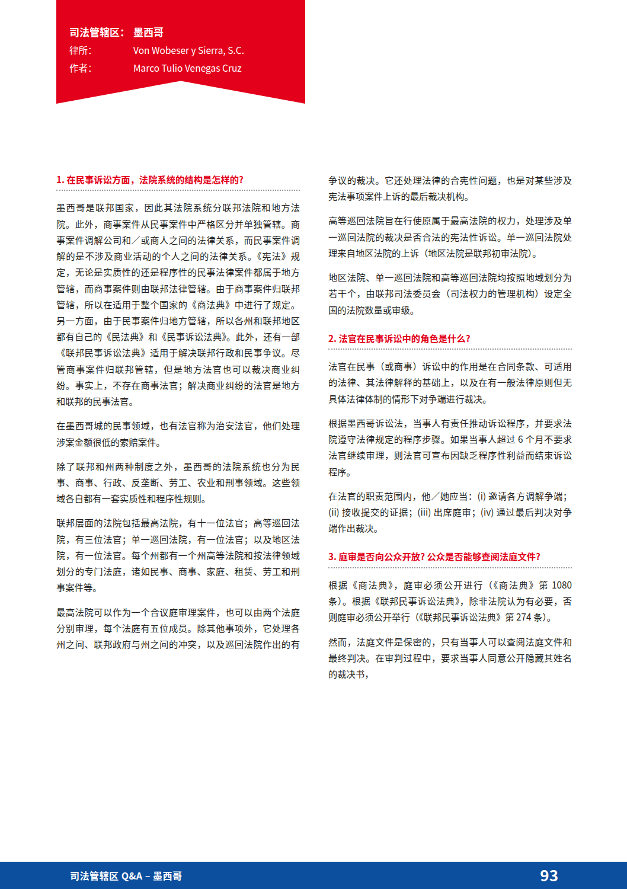| 司法管辖区： | 墨西哥 |
| 律所： | Von Wobeser y Sierra, S.C. |
| 作者： | Marco Tulio Venegas Cruz |
1. 在民事诉讼方面，法院系统的结构是怎样的?
墨西哥是联邦国家，因此其法院系统分联邦法院和地方法院。此外，商事案件从民事案件中严格区分并单独管辖。商事案件调解公司和／或商人之间的法律关系，而民事案件调解的是不涉及商业活动的个人之间的法律关系。《宪法》规定，无论是实质性的还是程序性的民事法律案件都属于地方管辖，而商事案件则由联邦法律管辖。由于商事案件归联邦管辖，所以在适用于整个国家的《商法典》中进行了规定。另一方面，由于民事案件归地方管辖，所以各州和联邦地区都有自己的《民法典》和《民事诉讼法典》。此外，还有一部《联邦民事诉讼法典》适用于解决联邦行政和民事争议。尽管商事案件归联邦管辖，但是地方法官也可以裁决商业纠纷。事实上，不存在商事法官；解决商业纠纷的法官是地方和联邦的民事法官。
在墨西哥城的民事领域，也有法官称为治安法官，他们处理涉案金额很低的索赔案件。
除了联邦和州两种制度之外，墨西哥的法院系统也分为民事、商事、行政、反垄断、劳工、农业和刑事领域。这些领域各自都有一套实质性和程序性规则。
联邦层面的法院包括最高法院，有十一位法官；高等巡回法院，有三位法官；单一巡回法院，有一位法官；以及地区法院，有一位法官。每个州都有一个州高等法院和按法律领域划分的专门法庭，诸如民事、商事、家庭、租赁、劳工和刑事案件等。
最高法院可以作为一个合议庭审理案件，也可以由两个法庭分别审理，每个法庭有五位成员。除其他事项外，它处理各州之间、联邦政府与州之间的冲突，以及巡回法院作出的有争议的裁决。它还处理法律的合宪性问题，也是对某些涉及宪法事项案件上诉的最后裁决机构。
高等巡回法院旨在行使原属于最高法院的权力，处理涉及单一巡回法院的裁决是否合法的宪法性诉讼。单一巡回法院处理来自地区法院的上诉（地区法院是联邦初审法院）。
地区法院、单一巡回法院和高等巡回法院均按照地域划分为若干个，由联邦司法委员会（司法权力的管理机构）设定全国的法院数量或审级。
2. 法官在民事诉讼中的角色是什么?
法官在民事（或商事）诉讼中的作用是在合同条款、可适用的法律、其法律解释的基础上，以及在有一般法律原则但无具体法律体制的情形下对争端进行裁决。
根据墨西哥诉讼法，当事人有责任推动诉讼程序，并要求法院遵守法律规定的程序步骤。如果当事人超过 6 个月不要求法官继续审理，则法官可宣布因缺乏程序性利益而结束诉讼程序。
在法官的职责范围内，他／她应当：(i) 邀请各方调解争端；(ii) 接收提交的证据；(iii) 出席庭审；(iv) 通过最后判决对争端作出裁决。
3. 庭审是否向公众开放? 公众是否能够查阅法庭文件?
根据《商法典》，庭审必须公开进行（《商法典》第 1080 条）。根据《联邦民事诉讼法典》，除非法院认为有必要，否则庭审必须公开举行（《联邦民事诉讼法典》第 274 条）。
然而，法庭文件是保密的，只有当事人可以查阅法庭文件和最终判决。在审判过程中，要求当事人同意公开隐藏其姓名的裁决书，
司法管辖区 Q&A – 墨西哥
93